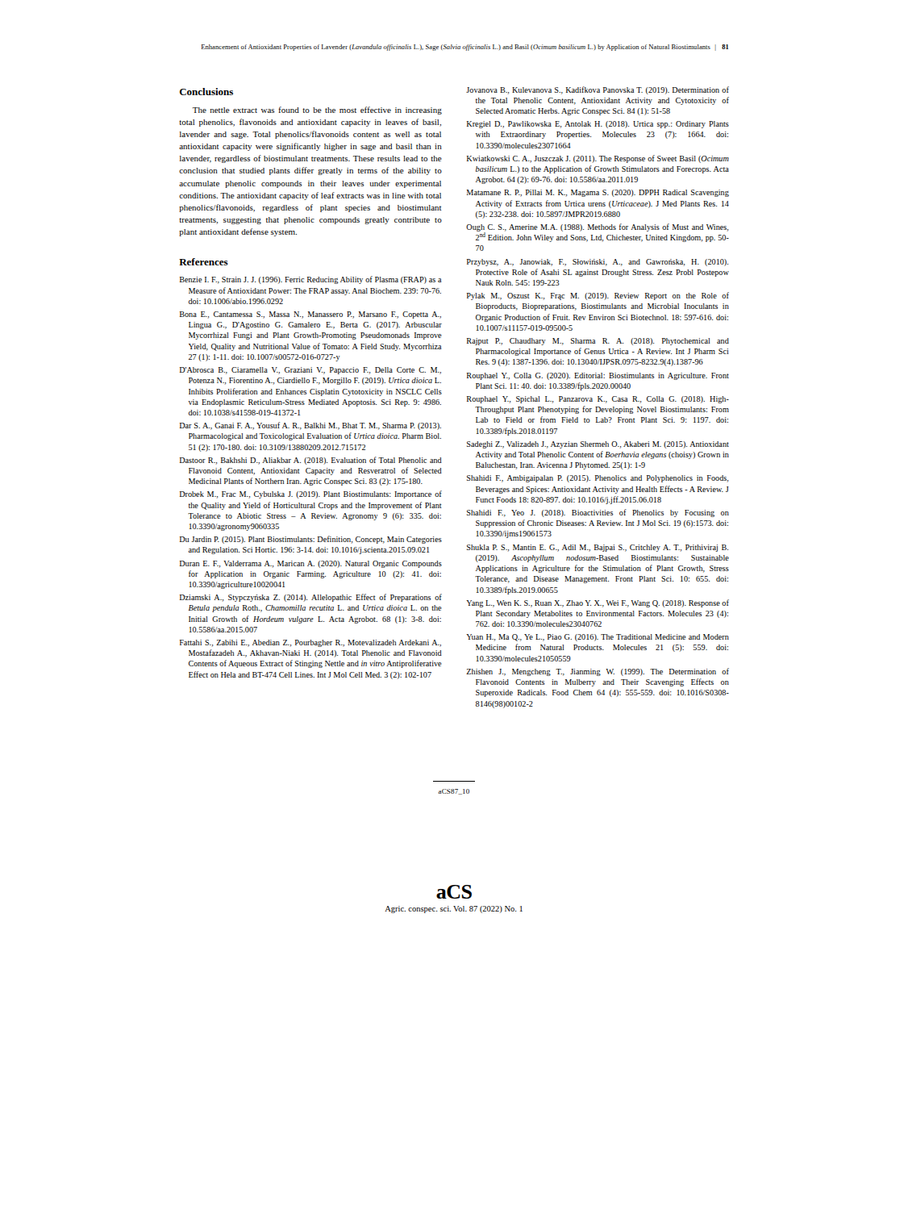Enhancement of Antioxidant Properties of Lavender (Lavandula officinalis L.), Sage (Salvia officinalis L.) and Basil (Ocimum basilicum L.) by Application of Natural Biostimulants |81
Conclusions
The nettle extract was found to be the most effective in increasing total phenolics, flavonoids and antioxidant capacity in leaves of basil, lavender and sage. Total phenolics/flavonoids content as well as total antioxidant capacity were significantly higher in sage and basil than in lavender, regardless of biostimulant treatments. These results lead to the conclusion that studied plants differ greatly in terms of the ability to accumulate phenolic compounds in their leaves under experimental conditions. The antioxidant capacity of leaf extracts was in line with total phenolics/flavonoids, regardless of plant species and biostimulant treatments, suggesting that phenolic compounds greatly contribute to plant antioxidant defense system.
References
Benzie I. F., Strain J. J. (1996). Ferric Reducing Ability of Plasma (FRAP) as a Measure of Antioxidant Power: The FRAP assay. Anal Biochem. 239: 70-76. doi: 10.1006/abio.1996.0292
Bona E., Cantamessa S., Massa N., Manassero P., Marsano F., Copetta A., Lingua G., D'Agostino G. Gamalero E., Berta G. (2017). Arbuscular Mycorrhizal Fungi and Plant Growth-Promoting Pseudomonads Improve Yield, Quality and Nutritional Value of Tomato: A Field Study. Mycorrhiza 27 (1): 1-11. doi: 10.1007/s00572-016-0727-y
D'Abrosca B., Ciaramella V., Graziani V., Papaccio F., Della Corte C. M., Potenza N., Fiorentino A., Ciardiello F., Morgillo F. (2019). Urtica dioica L. Inhibits Proliferation and Enhances Cisplatin Cytotoxicity in NSCLC Cells via Endoplasmic Reticulum-Stress Mediated Apoptosis. Sci Rep. 9: 4986. doi: 10.1038/s41598-019-41372-1
Dar S. A., Ganai F. A., Yousuf A. R., Balkhi M., Bhat T. M., Sharma P. (2013). Pharmacological and Toxicological Evaluation of Urtica dioica. Pharm Biol. 51 (2): 170-180. doi: 10.3109/13880209.2012.715172
Dastoor R., Bakhshi D., Aliakbar A. (2018). Evaluation of Total Phenolic and Flavonoid Content, Antioxidant Capacity and Resveratrol of Selected Medicinal Plants of Northern Iran. Agric Conspec Sci. 83 (2): 175-180.
Drobek M., Frac M., Cybulska J. (2019). Plant Biostimulants: Importance of the Quality and Yield of Horticultural Crops and the Improvement of Plant Tolerance to Abiotic Stress – A Review. Agronomy 9 (6): 335. doi: 10.3390/agronomy9060335
Du Jardin P. (2015). Plant Biostimulants: Definition, Concept, Main Categories and Regulation. Sci Hortic. 196: 3-14. doi: 10.1016/j.scienta.2015.09.021
Duran E. F., Valderrama A., Marican A. (2020). Natural Organic Compounds for Application in Organic Farming. Agriculture 10 (2): 41. doi: 10.3390/agriculture10020041
Dziamski A., Stypczyńska Z. (2014). Allelopathic Effect of Preparations of Betula pendula Roth., Chamomilla recutita L. and Urtica dioica L. on the Initial Growth of Hordeum vulgare L. Acta Agrobot. 68 (1): 3-8. doi: 10.5586/aa.2015.007
Fattahi S., Zabihi E., Abedian Z., Pourbagher R., Motevalizadeh Ardekani A., Mostafazadeh A., Akhavan-Niaki H. (2014). Total Phenolic and Flavonoid Contents of Aqueous Extract of Stinging Nettle and in vitro Antiproliferative Effect on Hela and BT-474 Cell Lines. Int J Mol Cell Med. 3 (2): 102-107
Jovanova B., Kulevanova S., Kadifkova Panovska T. (2019). Determination of the Total Phenolic Content, Antioxidant Activity and Cytotoxicity of Selected Aromatic Herbs. Agric Conspec Sci. 84 (1): 51-58
Kregiel D., Pawlikowska E, Antolak H. (2018). Urtica spp.: Ordinary Plants with Extraordinary Properties. Molecules 23 (7): 1664. doi: 10.3390/molecules23071664
Kwiatkowski C. A., Juszczak J. (2011). The Response of Sweet Basil (Ocimum basilicum L.) to the Application of Growth Stimulators and Forecrops. Acta Agrobot. 64 (2): 69-76. doi: 10.5586/aa.2011.019
Matamane R. P., Pillai M. K., Magama S. (2020). DPPH Radical Scavenging Activity of Extracts from Urtica urens (Urticaceae). J Med Plants Res. 14 (5): 232-238. doi: 10.5897/JMPR2019.6880
Ough C. S., Amerine M.A. (1988). Methods for Analysis of Must and Wines, 2nd Edition. John Wiley and Sons, Ltd, Chichester, United Kingdom, pp. 50-70
Przybysz, A., Janowiak, F., Słowiński, A., and Gawrońska, H. (2010). Protective Role of Asahi SL against Drought Stress. Zesz Probl Postepow Nauk Roln. 545: 199-223
Pylak M., Oszust K., Frąc M. (2019). Review Report on the Role of Bioproducts, Biopreparations, Biostimulants and Microbial Inoculants in Organic Production of Fruit. Rev Environ Sci Biotechnol. 18: 597-616. doi: 10.1007/s11157-019-09500-5
Rajput P., Chaudhary M., Sharma R. A. (2018). Phytochemical and Pharmacological Importance of Genus Urtica - A Review. Int J Pharm Sci Res. 9 (4): 1387-1396. doi: 10.13040/IJPSR.0975-8232.9(4).1387-96
Rouphael Y., Colla G. (2020). Editorial: Biostimulants in Agriculture. Front Plant Sci. 11: 40. doi: 10.3389/fpls.2020.00040
Rouphael Y., Spichal L., Panzarova K., Casa R., Colla G. (2018). High-Throughput Plant Phenotyping for Developing Novel Biostimulants: From Lab to Field or from Field to Lab? Front Plant Sci. 9: 1197. doi: 10.3389/fpls.2018.01197
Sadeghi Z., Valizadeh J., Azyzian Shermeh O., Akaberi M. (2015). Antioxidant Activity and Total Phenolic Content of Boerhavia elegans (choisy) Grown in Baluchestan, Iran. Avicenna J Phytomed. 25(1): 1-9
Shahidi F., Ambigaipalan P. (2015). Phenolics and Polyphenolics in Foods, Beverages and Spices: Antioxidant Activity and Health Effects - A Review. J Funct Foods 18: 820-897. doi: 10.1016/j.jff.2015.06.018
Shahidi F., Yeo J. (2018). Bioactivities of Phenolics by Focusing on Suppression of Chronic Diseases: A Review. Int J Mol Sci. 19 (6):1573. doi: 10.3390/ijms19061573
Shukla P. S., Mantin E. G., Adil M., Bajpai S., Critchley A. T., Prithiviraj B. (2019). Ascophyllum nodosum-Based Biostimulants: Sustainable Applications in Agriculture for the Stimulation of Plant Growth, Stress Tolerance, and Disease Management. Front Plant Sci. 10: 655. doi: 10.3389/fpls.2019.00655
Yang L., Wen K. S., Ruan X., Zhao Y. X., Wei F., Wang Q. (2018). Response of Plant Secondary Metabolites to Environmental Factors. Molecules 23 (4): 762. doi: 10.3390/molecules23040762
Yuan H., Ma Q., Ye L., Piao G. (2016). The Traditional Medicine and Modern Medicine from Natural Products. Molecules 21 (5): 559. doi: 10.3390/molecules21050559
Zhishen J., Mengcheng T., Jianming W. (1999). The Determination of Flavonoid Contents in Mulberry and Their Scavenging Effects on Superoxide Radicals. Food Chem 64 (4): 555-559. doi: 10.1016/S0308-8146(98)00102-2
aCS87_10
aCS
Agric. conspec. sci. Vol. 87 (2022) No. 1